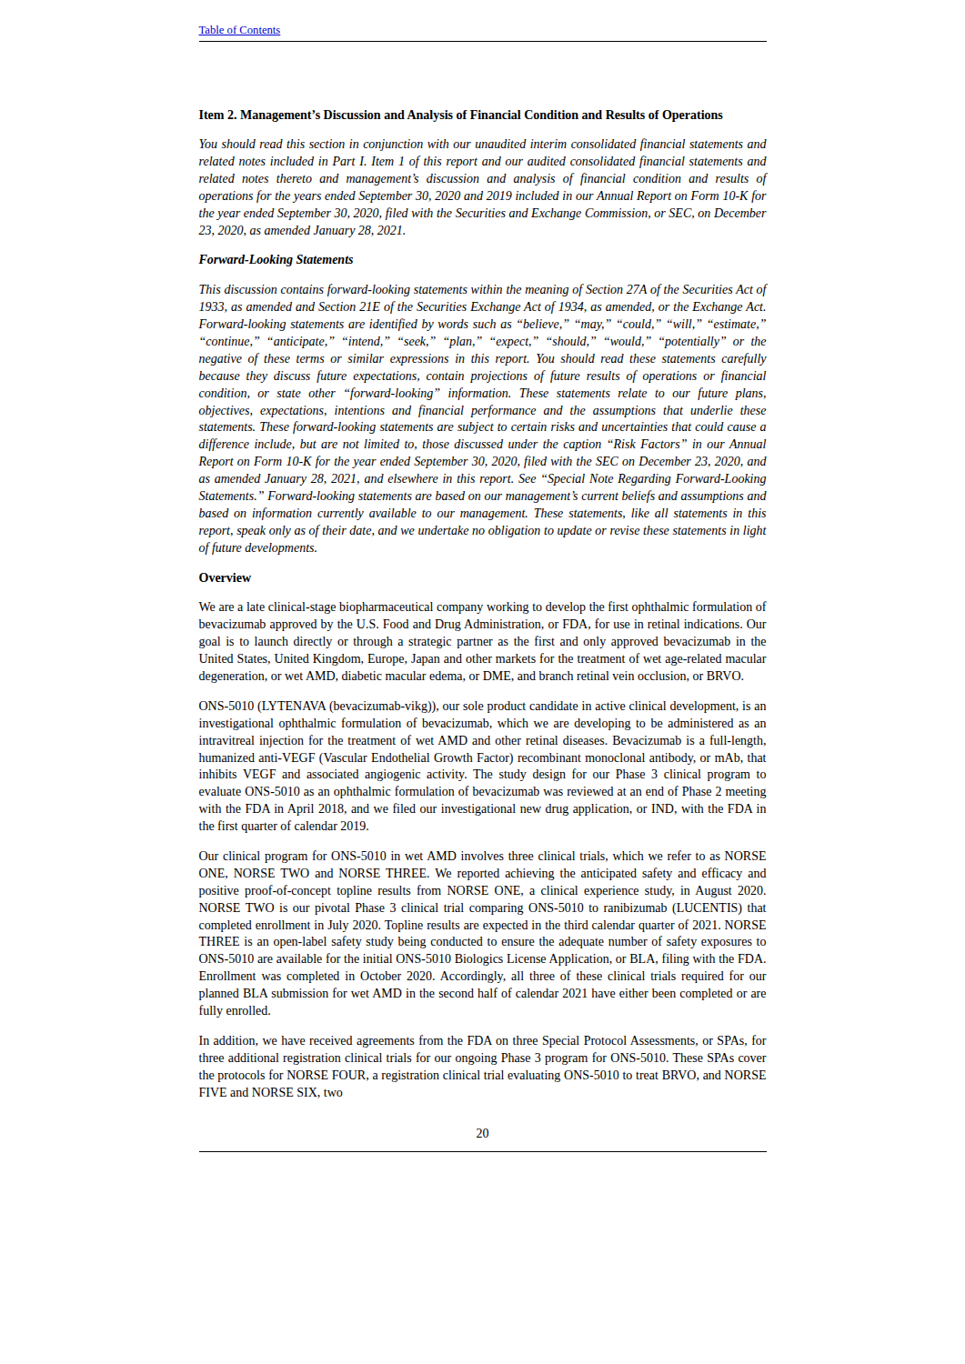Table of Contents
Item 2. Management’s Discussion and Analysis of Financial Condition and Results of Operations
You should read this section in conjunction with our unaudited interim consolidated financial statements and related notes included in Part I. Item 1 of this report and our audited consolidated financial statements and related notes thereto and management’s discussion and analysis of financial condition and results of operations for the years ended September 30, 2020 and 2019 included in our Annual Report on Form 10-K for the year ended September 30, 2020, filed with the Securities and Exchange Commission, or SEC, on December 23, 2020, as amended January 28, 2021.
Forward-Looking Statements
This discussion contains forward-looking statements within the meaning of Section 27A of the Securities Act of 1933, as amended and Section 21E of the Securities Exchange Act of 1934, as amended, or the Exchange Act. Forward-looking statements are identified by words such as “believe,” “may,” “could,” “will,” “estimate,” “continue,” “anticipate,” “intend,” “seek,” “plan,” “expect,” “should,” “would,” “potentially” or the negative of these terms or similar expressions in this report. You should read these statements carefully because they discuss future expectations, contain projections of future results of operations or financial condition, or state other “forward-looking” information. These statements relate to our future plans, objectives, expectations, intentions and financial performance and the assumptions that underlie these statements. These forward-looking statements are subject to certain risks and uncertainties that could cause a difference include, but are not limited to, those discussed under the caption “Risk Factors” in our Annual Report on Form 10-K for the year ended September 30, 2020, filed with the SEC on December 23, 2020, and as amended January 28, 2021, and elsewhere in this report. See “Special Note Regarding Forward-Looking Statements.” Forward-looking statements are based on our management’s current beliefs and assumptions and based on information currently available to our management. These statements, like all statements in this report, speak only as of their date, and we undertake no obligation to update or revise these statements in light of future developments.
Overview
We are a late clinical-stage biopharmaceutical company working to develop the first ophthalmic formulation of bevacizumab approved by the U.S. Food and Drug Administration, or FDA, for use in retinal indications. Our goal is to launch directly or through a strategic partner as the first and only approved bevacizumab in the United States, United Kingdom, Europe, Japan and other markets for the treatment of wet age-related macular degeneration, or wet AMD, diabetic macular edema, or DME, and branch retinal vein occlusion, or BRVO.
ONS-5010 (LYTENAVA (bevacizumab-vikg)), our sole product candidate in active clinical development, is an investigational ophthalmic formulation of bevacizumab, which we are developing to be administered as an intravitreal injection for the treatment of wet AMD and other retinal diseases. Bevacizumab is a full-length, humanized anti-VEGF (Vascular Endothelial Growth Factor) recombinant monoclonal antibody, or mAb, that inhibits VEGF and associated angiogenic activity. The study design for our Phase 3 clinical program to evaluate ONS-5010 as an ophthalmic formulation of bevacizumab was reviewed at an end of Phase 2 meeting with the FDA in April 2018, and we filed our investigational new drug application, or IND, with the FDA in the first quarter of calendar 2019.
Our clinical program for ONS-5010 in wet AMD involves three clinical trials, which we refer to as NORSE ONE, NORSE TWO and NORSE THREE. We reported achieving the anticipated safety and efficacy and positive proof-of-concept topline results from NORSE ONE, a clinical experience study, in August 2020. NORSE TWO is our pivotal Phase 3 clinical trial comparing ONS-5010 to ranibizumab (LUCENTIS) that completed enrollment in July 2020. Topline results are expected in the third calendar quarter of 2021. NORSE THREE is an open-label safety study being conducted to ensure the adequate number of safety exposures to ONS-5010 are available for the initial ONS-5010 Biologics License Application, or BLA, filing with the FDA. Enrollment was completed in October 2020. Accordingly, all three of these clinical trials required for our planned BLA submission for wet AMD in the second half of calendar 2021 have either been completed or are fully enrolled.
In addition, we have received agreements from the FDA on three Special Protocol Assessments, or SPAs, for three additional registration clinical trials for our ongoing Phase 3 program for ONS-5010. These SPAs cover the protocols for NORSE FOUR, a registration clinical trial evaluating ONS-5010 to treat BRVO, and NORSE FIVE and NORSE SIX, two
20